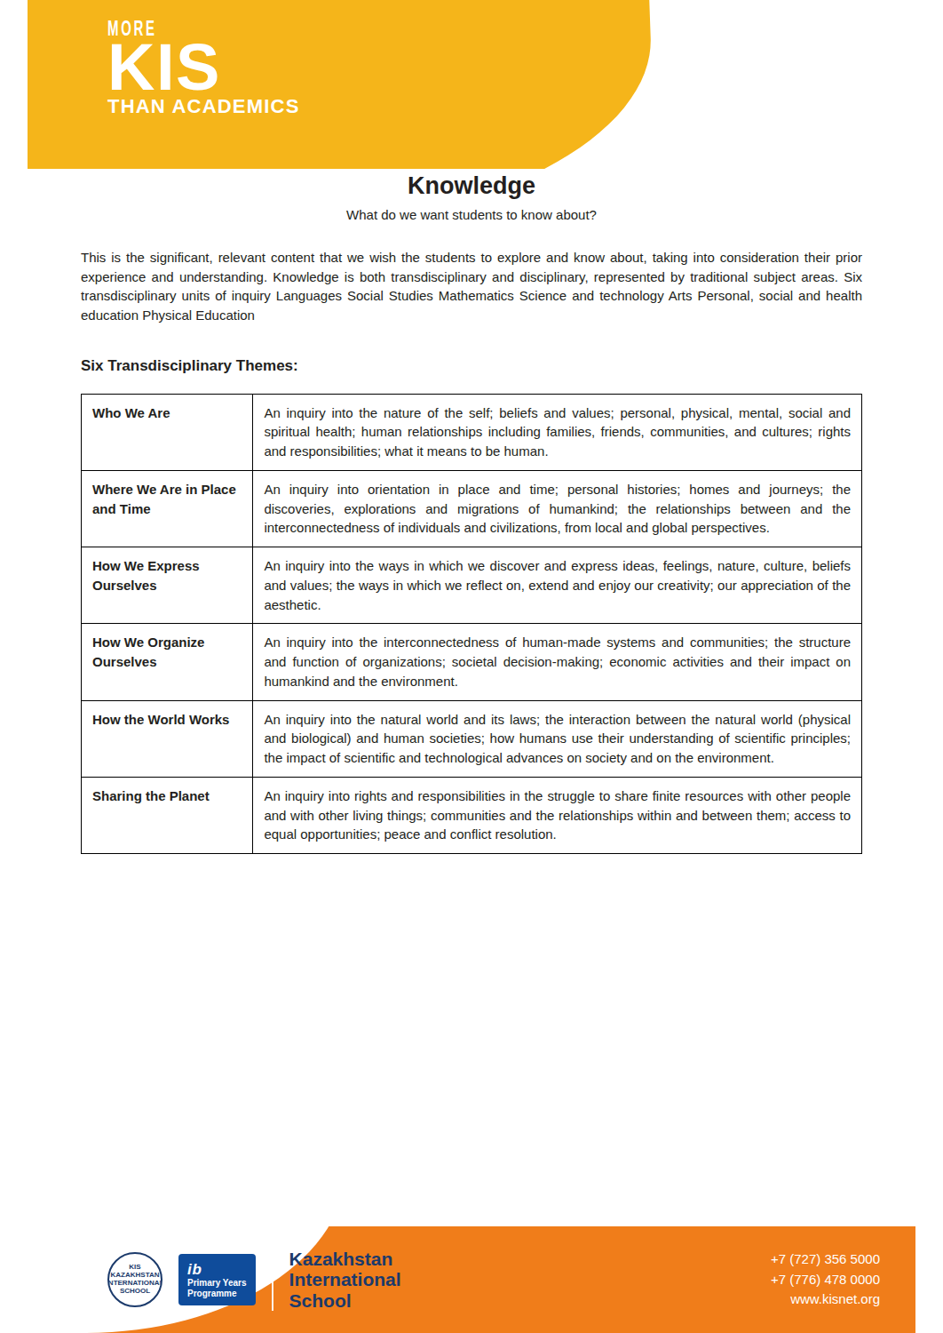MORE KIS THAN ACADEMICS
Knowledge
What do we want students to know about?
This is the significant, relevant content that we wish the students to explore and know about, taking into consideration their prior experience and understanding. Knowledge is both transdisciplinary and disciplinary, represented by traditional subject areas. Six transdisciplinary units of inquiry Languages Social Studies Mathematics Science and technology Arts Personal, social and health education Physical Education
Six Transdisciplinary Themes:
| Who We Are | An inquiry into the nature of the self; beliefs and values; personal, physical, mental, social and spiritual health; human relationships including families, friends, communities, and cultures; rights and responsibilities; what it means to be human. |
| Where We Are in Place and Time | An inquiry into orientation in place and time; personal histories; homes and journeys; the discoveries, explorations and migrations of humankind; the relationships between and the interconnectedness of individuals and civilizations, from local and global perspectives. |
| How We Express Ourselves | An inquiry into the ways in which we discover and express ideas, feelings, nature, culture, beliefs and values; the ways in which we reflect on, extend and enjoy our creativity; our appreciation of the aesthetic. |
| How We Organize Ourselves | An inquiry into the interconnectedness of human-made systems and communities; the structure and function of organizations; societal decision-making; economic activities and their impact on humankind and the environment. |
| How the World Works | An inquiry into the natural world and its laws; the interaction between the natural world (physical and biological) and human societies; how humans use their understanding of scientific principles; the impact of scientific and technological advances on society and on the environment. |
| Sharing the Planet | An inquiry into rights and responsibilities in the struggle to share finite resources with other people and with other living things; communities and the relationships within and between them; access to equal opportunities; peace and conflict resolution. |
KIS
KAZAKHSTAN
INTERNATIONAL
SCHOOL
ib Primary Years
Programme
Kazakhstan
International
School
+7 (727) 356 5000
+7 (776) 478 0000
www.kisnet.org